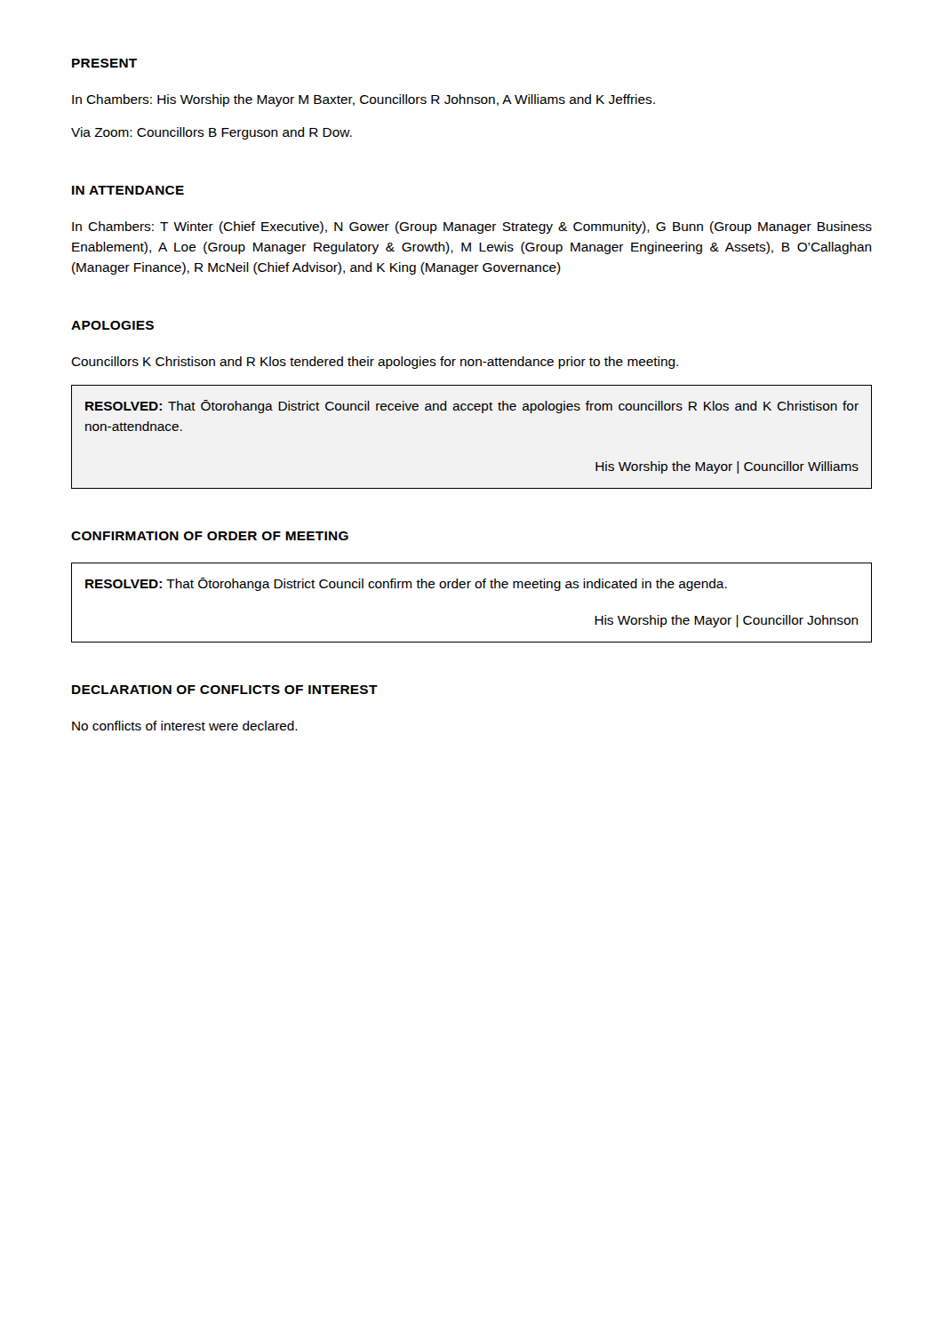PRESENT
In Chambers: His Worship the Mayor M Baxter, Councillors R Johnson, A Williams and K Jeffries.
Via Zoom: Councillors B Ferguson and R Dow.
IN ATTENDANCE
In Chambers: T Winter (Chief Executive), N Gower (Group Manager Strategy & Community), G Bunn (Group Manager Business Enablement), A Loe (Group Manager Regulatory & Growth), M Lewis (Group Manager Engineering & Assets), B O’Callaghan (Manager Finance), R McNeil (Chief Advisor), and K King (Manager Governance)
APOLOGIES
Councillors K Christison and R Klos tendered their apologies for non-attendance prior to the meeting.
RESOLVED: That Ōtorohanga District Council receive and accept the apologies from councillors R Klos and K Christison for non-attendnace.
His Worship the Mayor | Councillor Williams
CONFIRMATION OF ORDER OF MEETING
RESOLVED: That Ōtorohanga District Council confirm the order of the meeting as indicated in the agenda.
His Worship the Mayor | Councillor Johnson
DECLARATION OF CONFLICTS OF INTEREST
No conflicts of interest were declared.